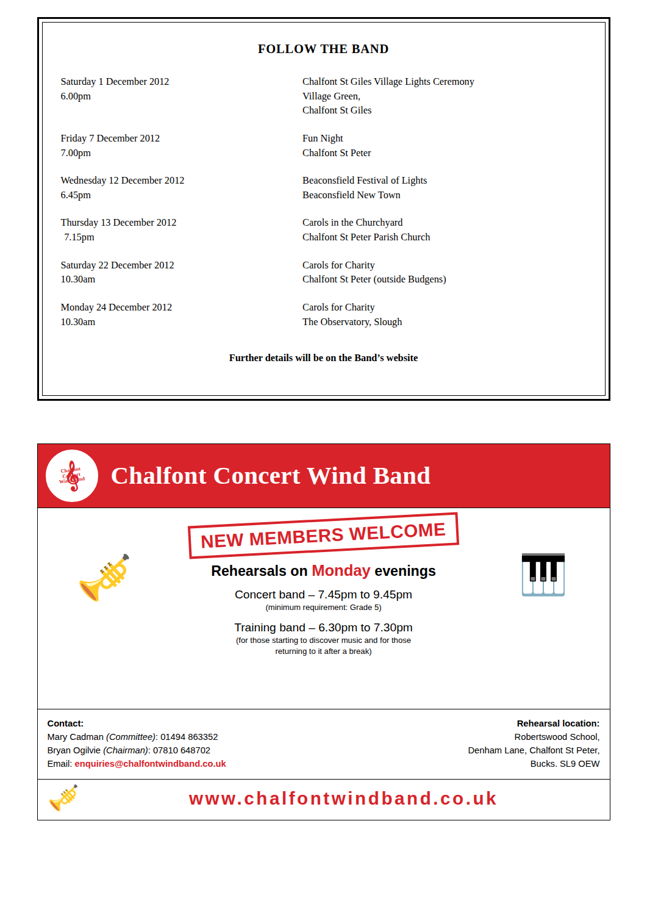FOLLOW THE BAND
| Saturday 1 December 2012 6.00pm | Chalfont St Giles Village Lights Ceremony Village Green, Chalfont St Giles |
| Friday 7 December 2012 7.00pm | Fun Night Chalfont St Peter |
| Wednesday 12 December 2012 6.45pm | Beaconsfield Festival of Lights Beaconsfield New Town |
| Thursday 13 December 2012 7.15pm | Carols in the Churchyard Chalfont St Peter Parish Church |
| Saturday 22 December 2012 10.30am | Carols for Charity Chalfont St Peter (outside Budgens) |
| Monday 24 December 2012 10.30am | Carols for Charity The Observatory, Slough |
Further details will be on the Band’s website
𝄞 Chalfont
Concert
Wind Band
Chalfont Concert Wind Band
New members welcome
🎺
Rehearsals on Monday evenings
Concert band – 7.45pm to 9.45pm
(minimum requirement: Grade 5)
Training band – 6.30pm to 7.30pm
(for those starting to discover music and for those
returning to it after a break)
🎹
Contact:
Mary Cadman (Committee): 01494 863352
Bryan Ogilvie (Chairman): 07810 648702
Email: enquiries@chalfontwindband.co.uk
Rehearsal location:
Robertswood School,
Denham Lane, Chalfont St Peter,
Bucks. SL9 OEW
🎺
www.chalfontwindband.co.uk